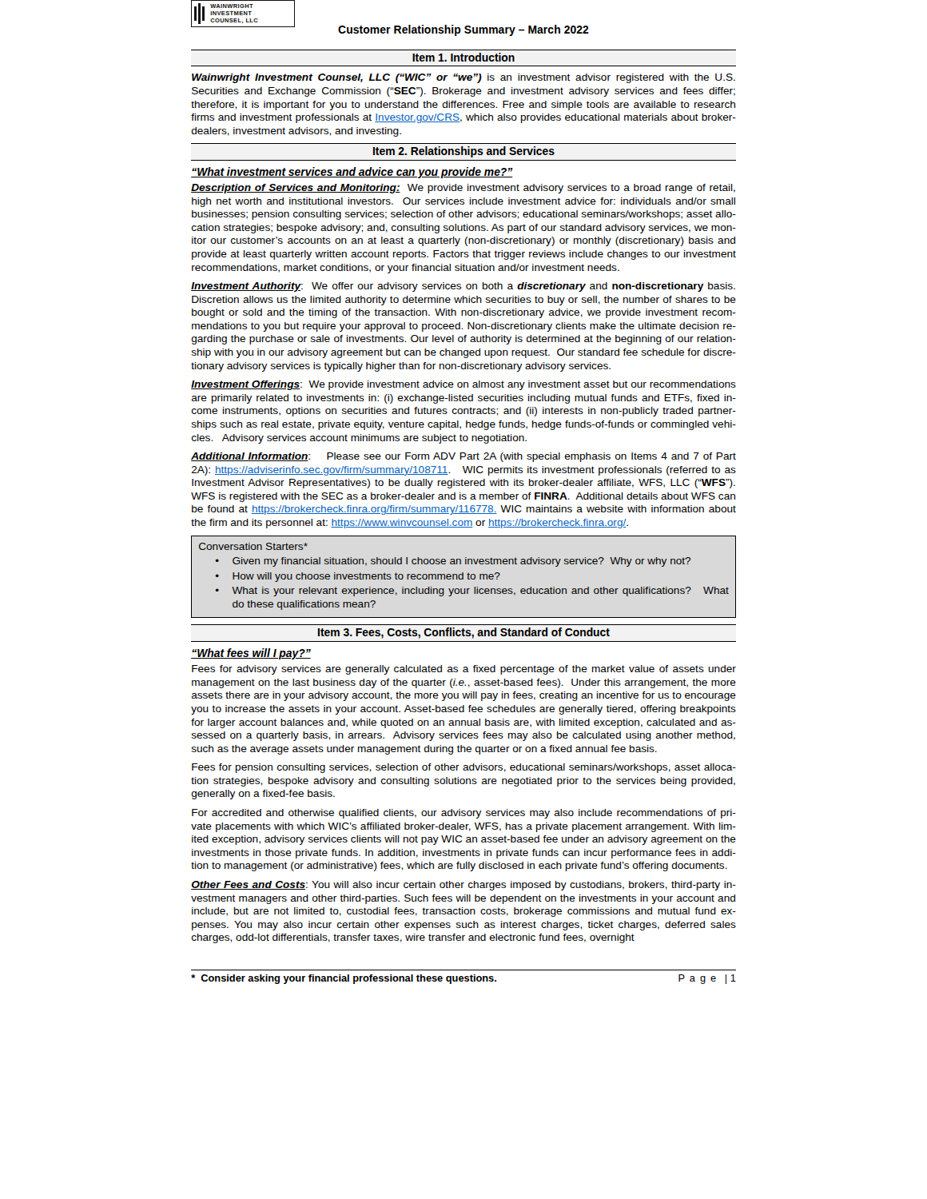Wainwright
Investment
Counsel, LLC
Customer Relationship Summary – March 2022
Item 1. Introduction
Wainwright Investment Counsel, LLC (“WIC” or “we”) is an investment advisor registered with the U.S. Securities and Exchange Commission (“SEC”). Brokerage and investment advisory services and fees differ; therefore, it is important for you to understand the differences. Free and simple tools are available to research firms and investment professionals at Investor.gov/CRS, which also provides educational materials about broker-dealers, investment advisors, and investing.
Item 2. Relationships and Services
“What investment services and advice can you provide me?”
Description of Services and Monitoring: We provide investment advisory services to a broad range of retail, high net worth and institutional investors. Our services include investment advice for: individuals and/or small businesses; pension consulting services; selection of other advisors; educational seminars/workshops; asset allocation strategies; bespoke advisory; and, consulting solutions. As part of our standard advisory services, we monitor our customer’s accounts on an at least a quarterly (non-discretionary) or monthly (discretionary) basis and provide at least quarterly written account reports. Factors that trigger reviews include changes to our investment recommendations, market conditions, or your financial situation and/or investment needs.
Investment Authority: We offer our advisory services on both a discretionary and non-discretionary basis. Discretion allows us the limited authority to determine which securities to buy or sell, the number of shares to be bought or sold and the timing of the transaction. With non-discretionary advice, we provide investment recommendations to you but require your approval to proceed. Non-discretionary clients make the ultimate decision regarding the purchase or sale of investments. Our level of authority is determined at the beginning of our relationship with you in our advisory agreement but can be changed upon request. Our standard fee schedule for discretionary advisory services is typically higher than for non-discretionary advisory services.
Investment Offerings: We provide investment advice on almost any investment asset but our recommendations are primarily related to investments in: (i) exchange-listed securities including mutual funds and ETFs, fixed income instruments, options on securities and futures contracts; and (ii) interests in non-publicly traded partnerships such as real estate, private equity, venture capital, hedge funds, hedge funds-of-funds or commingled vehicles. Advisory services account minimums are subject to negotiation.
Additional Information: Please see our Form ADV Part 2A (with special emphasis on Items 4 and 7 of Part 2A): https://adviserinfo.sec.gov/firm/summary/108711. WIC permits its investment professionals (referred to as Investment Advisor Representatives) to be dually registered with its broker-dealer affiliate, WFS, LLC (“WFS”). WFS is registered with the SEC as a broker-dealer and is a member of FINRA. Additional details about WFS can be found at https://brokercheck.finra.org/firm/summary/116778. WIC maintains a website with information about the firm and its personnel at: https://www.winvcounsel.com or https://brokercheck.finra.org/.
Conversation Starters*
Given my financial situation, should I choose an investment advisory service? Why or why not?
How will you choose investments to recommend to me?
What is your relevant experience, including your licenses, education and other qualifications? What do these qualifications mean?
Item 3. Fees, Costs, Conflicts, and Standard of Conduct
“What fees will I pay?”
Fees for advisory services are generally calculated as a fixed percentage of the market value of assets under management on the last business day of the quarter (i.e., asset-based fees). Under this arrangement, the more assets there are in your advisory account, the more you will pay in fees, creating an incentive for us to encourage you to increase the assets in your account. Asset-based fee schedules are generally tiered, offering breakpoints for larger account balances and, while quoted on an annual basis are, with limited exception, calculated and assessed on a quarterly basis, in arrears. Advisory services fees may also be calculated using another method, such as the average assets under management during the quarter or on a fixed annual fee basis.
Fees for pension consulting services, selection of other advisors, educational seminars/workshops, asset allocation strategies, bespoke advisory and consulting solutions are negotiated prior to the services being provided, generally on a fixed-fee basis.
For accredited and otherwise qualified clients, our advisory services may also include recommendations of private placements with which WIC’s affiliated broker-dealer, WFS, has a private placement arrangement. With limited exception, advisory services clients will not pay WIC an asset-based fee under an advisory agreement on the investments in those private funds. In addition, investments in private funds can incur performance fees in addition to management (or administrative) fees, which are fully disclosed in each private fund’s offering documents.
Other Fees and Costs: You will also incur certain other charges imposed by custodians, brokers, third-party investment managers and other third-parties. Such fees will be dependent on the investments in your account and include, but are not limited to, custodial fees, transaction costs, brokerage commissions and mutual fund expenses. You may also incur certain other expenses such as interest charges, ticket charges, deferred sales charges, odd-lot differentials, transfer taxes, wire transfer and electronic fund fees, overnight
* Consider asking your financial professional these questions.
P a g e | 1